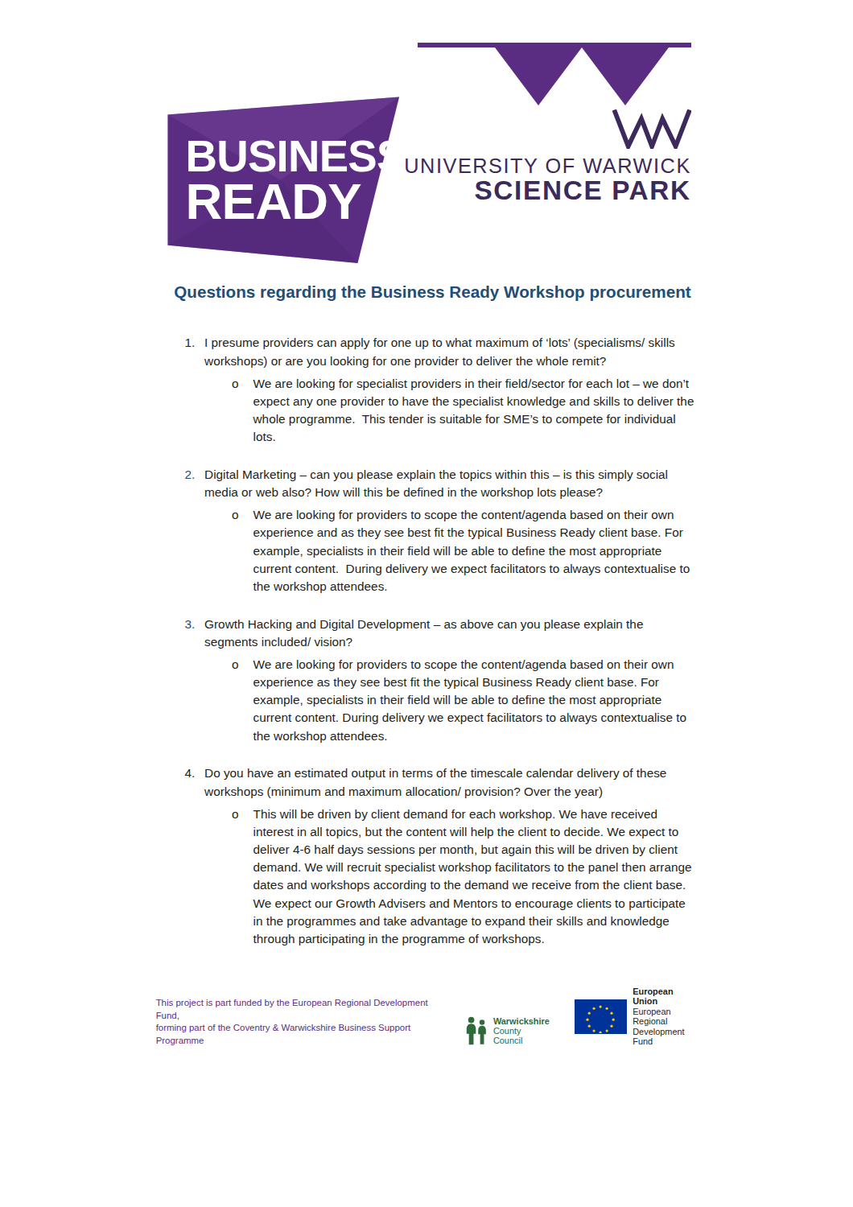BUSINESS READY
UNIVERSITY OF WARWICK
SCIENCE PARK
Questions regarding the Business Ready Workshop procurement
I presume providers can apply for one up to what maximum of ‘lots’ (specialisms/ skills workshops) or are you looking for one provider to deliver the whole remit?
We are looking for specialist providers in their field/sector for each lot – we don’t expect any one provider to have the specialist knowledge and skills to deliver the whole programme. This tender is suitable for SME’s to compete for individual lots.
Digital Marketing – can you please explain the topics within this – is this simply social media or web also? How will this be defined in the workshop lots please?
We are looking for providers to scope the content/agenda based on their own experience and as they see best fit the typical Business Ready client base. For example, specialists in their field will be able to define the most appropriate current content. During delivery we expect facilitators to always contextualise to the workshop attendees.
Growth Hacking and Digital Development – as above can you please explain the segments included/ vision?
We are looking for providers to scope the content/agenda based on their own experience as they see best fit the typical Business Ready client base. For example, specialists in their field will be able to define the most appropriate current content. During delivery we expect facilitators to always contextualise to the workshop attendees.
Do you have an estimated output in terms of the timescale calendar delivery of these workshops (minimum and maximum allocation/ provision? Over the year)
This will be driven by client demand for each workshop. We have received interest in all topics, but the content will help the client to decide. We expect to deliver 4-6 half days sessions per month, but again this will be driven by client demand. We will recruit specialist workshop facilitators to the panel then arrange dates and workshops according to the demand we receive from the client base. We expect our Growth Advisers and Mentors to encourage clients to participate in the programmes and take advantage to expand their skills and knowledge through participating in the programme of workshops.
This project is part funded by the European Regional Development Fund,
forming part of the Coventry & Warwickshire Business Support Programme
Warwickshire County Council
European Union
European Regional
Development Fund